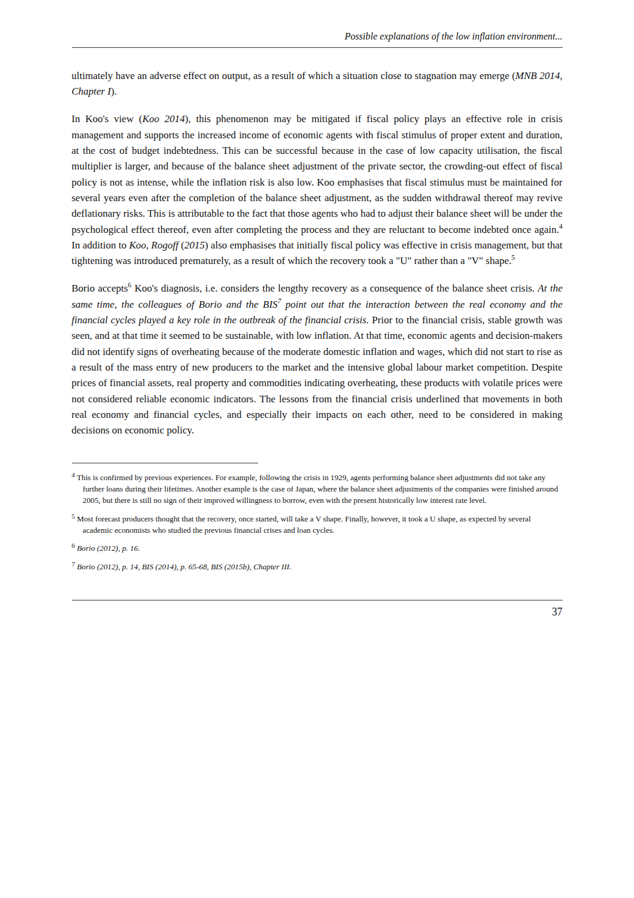Possible explanations of the low inflation environment...
ultimately have an adverse effect on output, as a result of which a situation close to stagnation may emerge (MNB 2014, Chapter I).
In Koo's view (Koo 2014), this phenomenon may be mitigated if fiscal policy plays an effective role in crisis management and supports the increased income of economic agents with fiscal stimulus of proper extent and duration, at the cost of budget indebtedness. This can be successful because in the case of low capacity utilisation, the fiscal multiplier is larger, and because of the balance sheet adjustment of the private sector, the crowding-out effect of fiscal policy is not as intense, while the inflation risk is also low. Koo emphasises that fiscal stimulus must be maintained for several years even after the completion of the balance sheet adjustment, as the sudden withdrawal thereof may revive deflationary risks. This is attributable to the fact that those agents who had to adjust their balance sheet will be under the psychological effect thereof, even after completing the process and they are reluctant to become indebted once again.4 In addition to Koo, Rogoff (2015) also emphasises that initially fiscal policy was effective in crisis management, but that tightening was introduced prematurely, as a result of which the recovery took a "U" rather than a "V" shape.5
Borio accepts6 Koo's diagnosis, i.e. considers the lengthy recovery as a consequence of the balance sheet crisis. At the same time, the colleagues of Borio and the BIS7 point out that the interaction between the real economy and the financial cycles played a key role in the outbreak of the financial crisis. Prior to the financial crisis, stable growth was seen, and at that time it seemed to be sustainable, with low inflation. At that time, economic agents and decision-makers did not identify signs of overheating because of the moderate domestic inflation and wages, which did not start to rise as a result of the mass entry of new producers to the market and the intensive global labour market competition. Despite prices of financial assets, real property and commodities indicating overheating, these products with volatile prices were not considered reliable economic indicators. The lessons from the financial crisis underlined that movements in both real economy and financial cycles, and especially their impacts on each other, need to be considered in making decisions on economic policy.
4 This is confirmed by previous experiences. For example, following the crisis in 1929, agents performing balance sheet adjustments did not take any further loans during their lifetimes. Another example is the case of Japan, where the balance sheet adjustments of the companies were finished around 2005, but there is still no sign of their improved willingness to borrow, even with the present historically low interest rate level.
5 Most forecast producers thought that the recovery, once started, will take a V shape. Finally, however, it took a U shape, as expected by several academic economists who studied the previous financial crises and loan cycles.
6 Borio (2012), p. 16.
7 Borio (2012), p. 14, BIS (2014), p. 65-68, BIS (2015b), Chapter III.
37